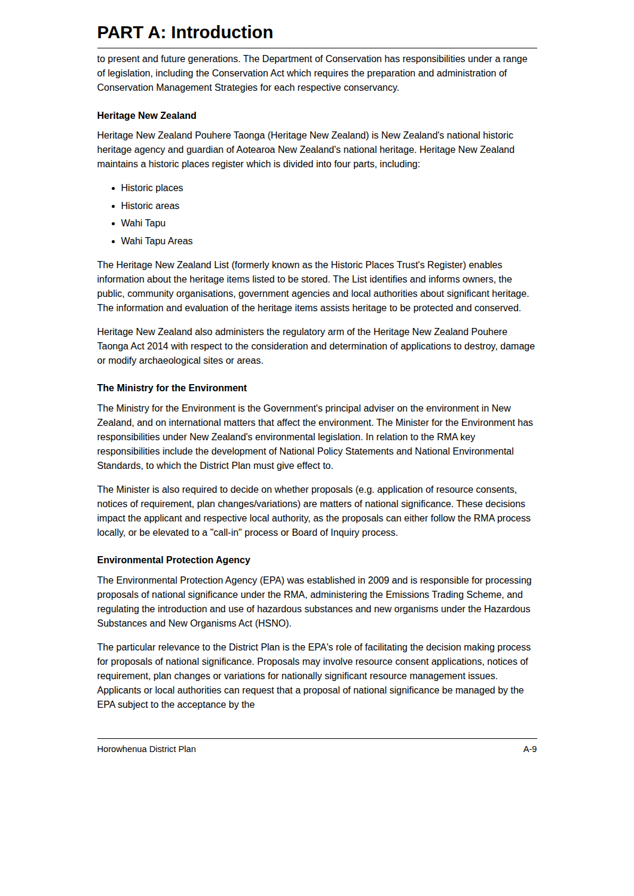PART A: Introduction
to present and future generations. The Department of Conservation has responsibilities under a range of legislation, including the Conservation Act which requires the preparation and administration of Conservation Management Strategies for each respective conservancy.
Heritage New Zealand
Heritage New Zealand Pouhere Taonga (Heritage New Zealand) is New Zealand's national historic heritage agency and guardian of Aotearoa New Zealand's national heritage. Heritage New Zealand maintains a historic places register which is divided into four parts, including:
Historic places
Historic areas
Wahi Tapu
Wahi Tapu Areas
The Heritage New Zealand List (formerly known as the Historic Places Trust's Register) enables information about the heritage items listed to be stored. The List identifies and informs owners, the public, community organisations, government agencies and local authorities about significant heritage. The information and evaluation of the heritage items assists heritage to be protected and conserved.
Heritage New Zealand also administers the regulatory arm of the Heritage New Zealand Pouhere Taonga Act 2014 with respect to the consideration and determination of applications to destroy, damage or modify archaeological sites or areas.
The Ministry for the Environment
The Ministry for the Environment is the Government's principal adviser on the environment in New Zealand, and on international matters that affect the environment. The Minister for the Environment has responsibilities under New Zealand's environmental legislation. In relation to the RMA key responsibilities include the development of National Policy Statements and National Environmental Standards, to which the District Plan must give effect to.
The Minister is also required to decide on whether proposals (e.g. application of resource consents, notices of requirement, plan changes/variations) are matters of national significance. These decisions impact the applicant and respective local authority, as the proposals can either follow the RMA process locally, or be elevated to a "call-in" process or Board of Inquiry process.
Environmental Protection Agency
The Environmental Protection Agency (EPA) was established in 2009 and is responsible for processing proposals of national significance under the RMA, administering the Emissions Trading Scheme, and regulating the introduction and use of hazardous substances and new organisms under the Hazardous Substances and New Organisms Act (HSNO).
The particular relevance to the District Plan is the EPA's role of facilitating the decision making process for proposals of national significance. Proposals may involve resource consent applications, notices of requirement, plan changes or variations for nationally significant resource management issues. Applicants or local authorities can request that a proposal of national significance be managed by the EPA subject to the acceptance by the
Horowhenua District Plan A-9